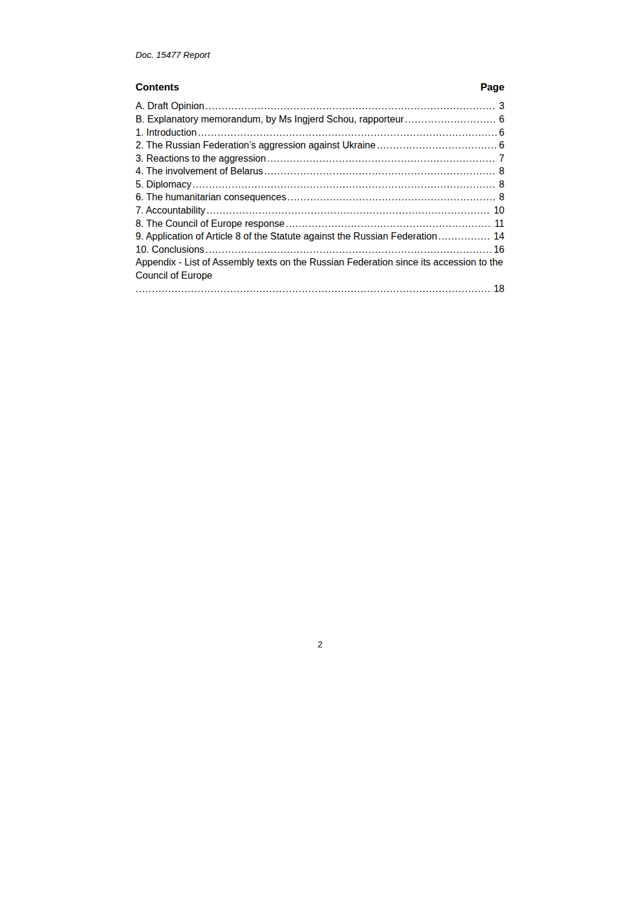Doc. 15477 Report
Contents Page
A. Draft Opinion .................................................................................................................................. 3
B. Explanatory memorandum, by Ms Ingjerd Schou, rapporteur ..................................................................... 6
1. Introduction ......................................................................................................................... 6
2. The Russian Federation’s aggression against Ukraine ....................................................................... 6
3. Reactions to the aggression ............................................................................................................ 7
4. The involvement of Belarus .............................................................................................................. 8
5. Diplomacy ........................................................................................................................... 8
6. The humanitarian consequences ..................................................................................................... 8
7. Accountability ....................................................................................................................... 10
8. The Council of Europe response ....................................................................................................... 11
9. Application of Article 8 of the Statute against the Russian Federation ............................................. 14
10. Conclusions ....................................................................................................................... 16
Appendix - List of Assembly texts on the Russian Federation since its accession to the Council of Europe ................................................................................................................................................................. 18
2